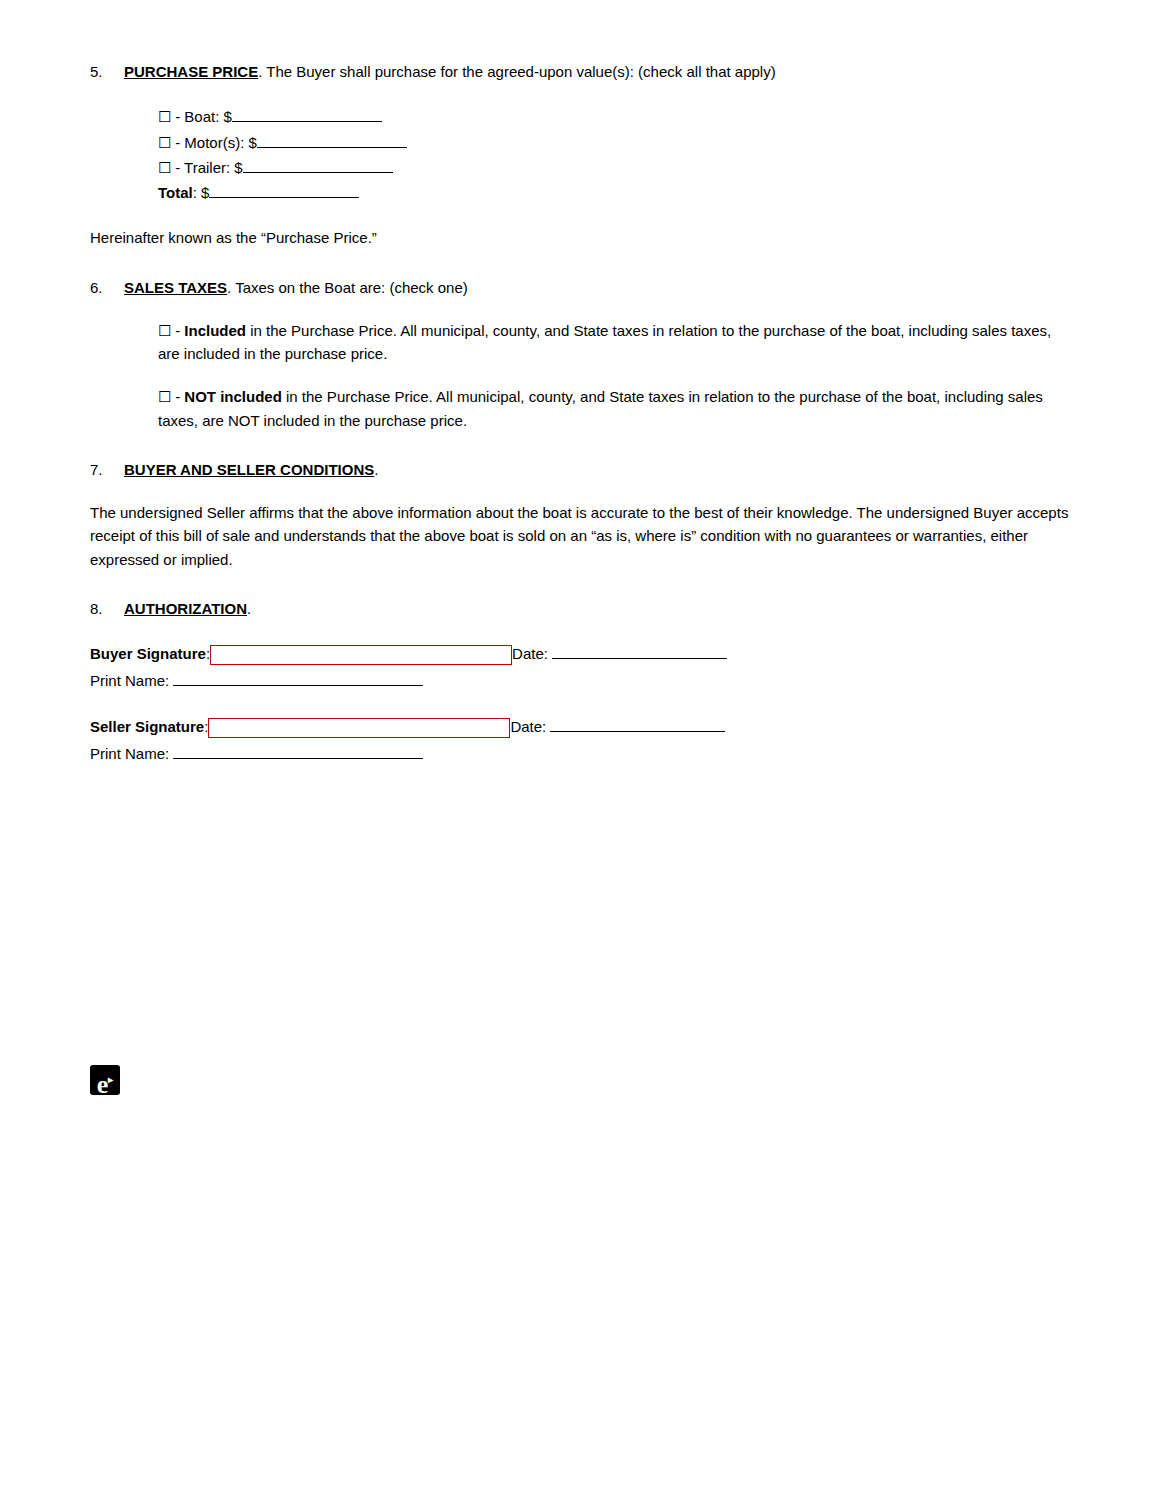PURCHASE PRICE. The Buyer shall purchase for the agreed-upon value(s): (check all that apply)
☐ - Boat: $
☐ - Motor(s): $
☐ - Trailer: $
Total: $
Hereinafter known as the “Purchase Price.”
SALES TAXES. Taxes on the Boat are: (check one)
☐ - Included in the Purchase Price. All municipal, county, and State taxes in relation to the purchase of the boat, including sales taxes, are included in the purchase price.
☐ - NOT included in the Purchase Price. All municipal, county, and State taxes in relation to the purchase of the boat, including sales taxes, are NOT included in the purchase price.
BUYER AND SELLER CONDITIONS.
The undersigned Seller affirms that the above information about the boat is accurate to the best of their knowledge. The undersigned Buyer accepts receipt of this bill of sale and understands that the above boat is sold on an “as is, where is” condition with no guarantees or warranties, either expressed or implied.
AUTHORIZATION.
Buyer Signature: Date:
Print Name:
Seller Signature: Date:
Print Name:
e▸